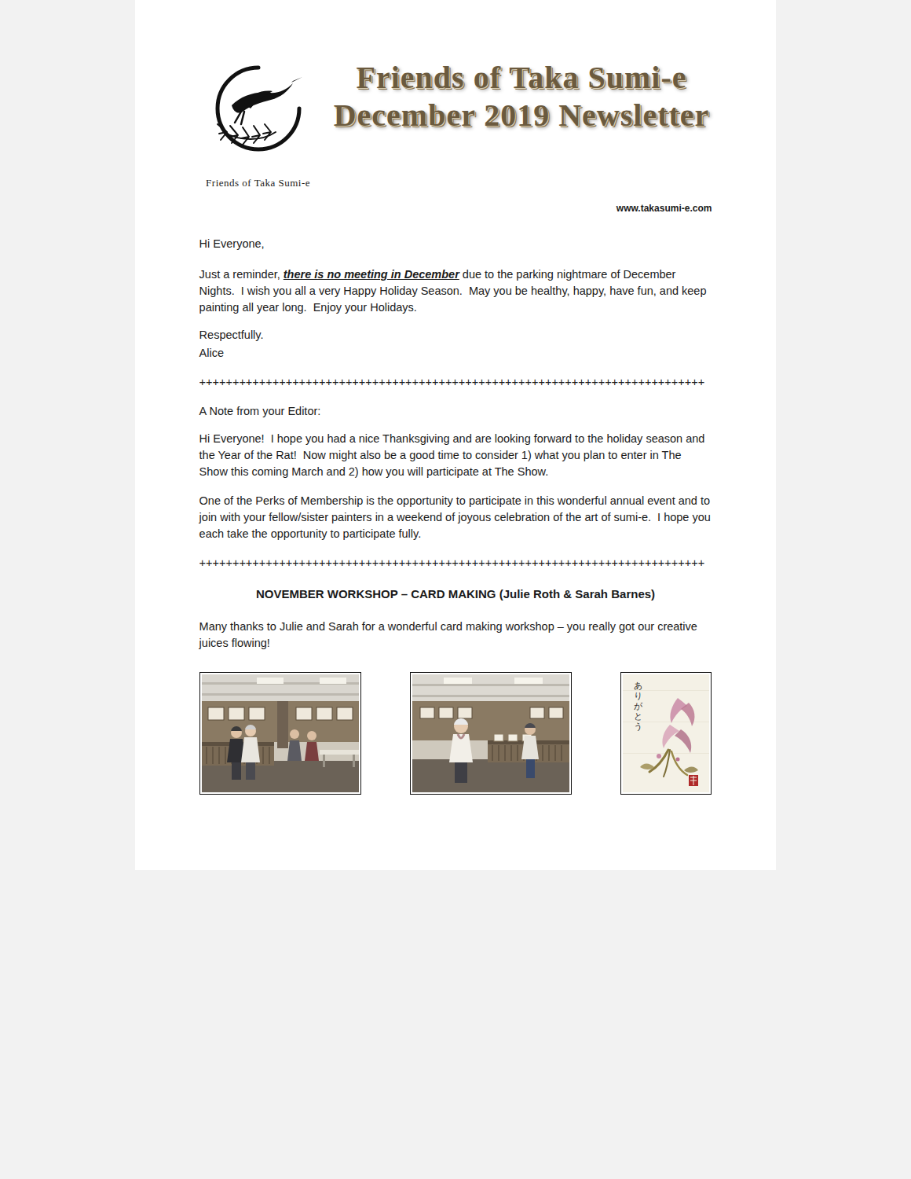Friends of Taka Sumi-e
Friends of Taka Sumi-e
December 2019 Newsletter
www.takasumi-e.com
Hi Everyone,
Just a reminder, there is no meeting in December due to the parking nightmare of December Nights. I wish you all a very Happy Holiday Season. May you be healthy, happy, have fun, and keep painting all year long. Enjoy your Holidays.
Respectfully.
Alice
++++++++++++++++++++++++++++++++++++++++++++++++++++++++++++++++++++++++++++
A Note from your Editor:
Hi Everyone! I hope you had a nice Thanksgiving and are looking forward to the holiday season and the Year of the Rat! Now might also be a good time to consider 1) what you plan to enter in The Show this coming March and 2) how you will participate at The Show.
One of the Perks of Membership is the opportunity to participate in this wonderful annual event and to join with your fellow/sister painters in a weekend of joyous celebration of the art of sumi-e. I hope you each take the opportunity to participate fully.
++++++++++++++++++++++++++++++++++++++++++++++++++++++++++++++++++++++++++++
NOVEMBER WORKSHOP – CARD MAKING (Julie Roth & Sarah Barnes)
Many thanks to Julie and Sarah for a wonderful card making workshop – you really got our creative juices flowing!
あ り が と う